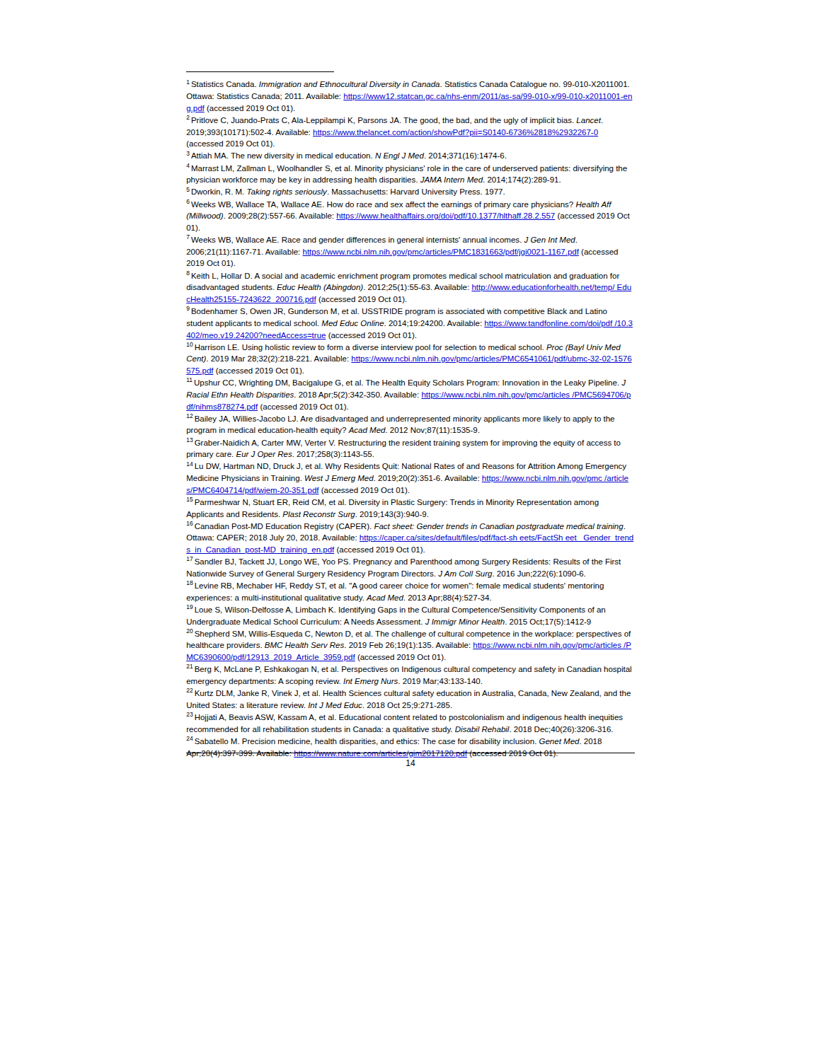1 Statistics Canada. Immigration and Ethnocultural Diversity in Canada. Statistics Canada Catalogue no. 99-010-X2011001. Ottawa: Statistics Canada; 2011. Available: https://www12.statcan.gc.ca/nhs-enm/2011/as-sa/99-010-x/99-010-x2011001-eng.pdf (accessed 2019 Oct 01).
2 Pritlove C, Juando-Prats C, Ala-Leppilampi K, Parsons JA. The good, the bad, and the ugly of implicit bias. Lancet. 2019;393(10171):502-4. Available: https://www.thelancet.com/action/showPdf?pii=S0140-6736%2818%2932267-0 (accessed 2019 Oct 01).
3 Attiah MA. The new diversity in medical education. N Engl J Med. 2014;371(16):1474-6.
4 Marrast LM, Zallman L, Woolhandler S, et al. Minority physicians' role in the care of underserved patients: diversifying the physician workforce may be key in addressing health disparities. JAMA Intern Med. 2014;174(2):289-91.
5 Dworkin, R. M. Taking rights seriously. Massachusetts: Harvard University Press. 1977.
6 Weeks WB, Wallace TA, Wallace AE. How do race and sex affect the earnings of primary care physicians? Health Aff (Millwood). 2009;28(2):557-66. Available: https://www.healthaffairs.org/doi/pdf/10.1377/hlthaff.28.2.557 (accessed 2019 Oct 01).
7 Weeks WB, Wallace AE. Race and gender differences in general internists' annual incomes. J Gen Int Med. 2006;21(11):1167-71. Available: https://www.ncbi.nlm.nih.gov/pmc/articles/PMC1831663/pdf/jgi0021-1167.pdf (accessed 2019 Oct 01).
8 Keith L, Hollar D. A social and academic enrichment program promotes medical school matriculation and graduation for disadvantaged students. Educ Health (Abingdon). 2012;25(1):55-63. Available: http://www.educationforhealth.net/temp/ EducHealth25155-7243622_200716.pdf (accessed 2019 Oct 01).
9 Bodenhamer S, Owen JR, Gunderson M, et al. USSTRIDE program is associated with competitive Black and Latino student applicants to medical school. Med Educ Online. 2014;19:24200. Available: https://www.tandfonline.com/doi/pdf /10.3402/meo.v19.24200?needAccess=true (accessed 2019 Oct 01).
10 Harrison LE. Using holistic review to form a diverse interview pool for selection to medical school. Proc (Bayl Univ Med Cent). 2019 Mar 28;32(2):218-221. Available: https://www.ncbi.nlm.nih.gov/pmc/articles/PMC6541061/pdf/ubmc-32-02-1576575.pdf (accessed 2019 Oct 01).
11 Upshur CC, Wrighting DM, Bacigalupe G, et al. The Health Equity Scholars Program: Innovation in the Leaky Pipeline. J Racial Ethn Health Disparities. 2018 Apr;5(2):342-350. Available: https://www.ncbi.nlm.nih.gov/pmc/articles /PMC5694706/pdf/nihms878274.pdf (accessed 2019 Oct 01).
12 Bailey JA, Willies-Jacobo LJ. Are disadvantaged and underrepresented minority applicants more likely to apply to the program in medical education-health equity? Acad Med. 2012 Nov;87(11):1535-9.
13 Graber-Naidich A, Carter MW, Verter V. Restructuring the resident training system for improving the equity of access to primary care. Eur J Oper Res. 2017;258(3):1143-55.
14 Lu DW, Hartman ND, Druck J, et al. Why Residents Quit: National Rates of and Reasons for Attrition Among Emergency Medicine Physicians in Training. West J Emerg Med. 2019;20(2):351-6. Available: https://www.ncbi.nlm.nih.gov/pmc /articles/PMC6404714/pdf/wjem-20-351.pdf (accessed 2019 Oct 01).
15 Parmeshwar N, Stuart ER, Reid CM, et al. Diversity in Plastic Surgery: Trends in Minority Representation among Applicants and Residents. Plast Reconstr Surg. 2019;143(3):940-9.
16 Canadian Post-MD Education Registry (CAPER). Fact sheet: Gender trends in Canadian postgraduate medical training. Ottawa: CAPER; 2018 July 20, 2018. Available: https://caper.ca/sites/default/files/pdf/fact-sh eets/FactSh eet_ Gender_trends_in_Canadian_post-MD_training_en.pdf (accessed 2019 Oct 01).
17 Sandler BJ, Tackett JJ, Longo WE, Yoo PS. Pregnancy and Parenthood among Surgery Residents: Results of the First Nationwide Survey of General Surgery Residency Program Directors. J Am Coll Surg. 2016 Jun;222(6):1090-6.
18 Levine RB, Mechaber HF, Reddy ST, et al. "A good career choice for women": female medical students' mentoring experiences: a multi-institutional qualitative study. Acad Med. 2013 Apr;88(4):527-34.
19 Loue S, Wilson-Delfosse A, Limbach K. Identifying Gaps in the Cultural Competence/Sensitivity Components of an Undergraduate Medical School Curriculum: A Needs Assessment. J Immigr Minor Health. 2015 Oct;17(5):1412-9
20 Shepherd SM, Willis-Esqueda C, Newton D, et al. The challenge of cultural competence in the workplace: perspectives of healthcare providers. BMC Health Serv Res. 2019 Feb 26;19(1):135. Available: https://www.ncbi.nlm.nih.gov/pmc/articles /PMC6390600/pdf/12913_2019_Article_3959.pdf (accessed 2019 Oct 01).
21 Berg K, McLane P, Eshkakogan N, et al. Perspectives on Indigenous cultural competency and safety in Canadian hospital emergency departments: A scoping review. Int Emerg Nurs. 2019 Mar;43:133-140.
22 Kurtz DLM, Janke R, Vinek J, et al. Health Sciences cultural safety education in Australia, Canada, New Zealand, and the United States: a literature review. Int J Med Educ. 2018 Oct 25;9:271-285.
23 Hojjati A, Beavis ASW, Kassam A, et al. Educational content related to postcolonialism and indigenous health inequities recommended for all rehabilitation students in Canada: a qualitative study. Disabil Rehabil. 2018 Dec;40(26):3206-316.
24 Sabatello M. Precision medicine, health disparities, and ethics: The case for disability inclusion. Genet Med. 2018 Apr;20(4):397-399. Available: https://www.nature.com/articles/gim2017120.pdf (accessed 2019 Oct 01).
14